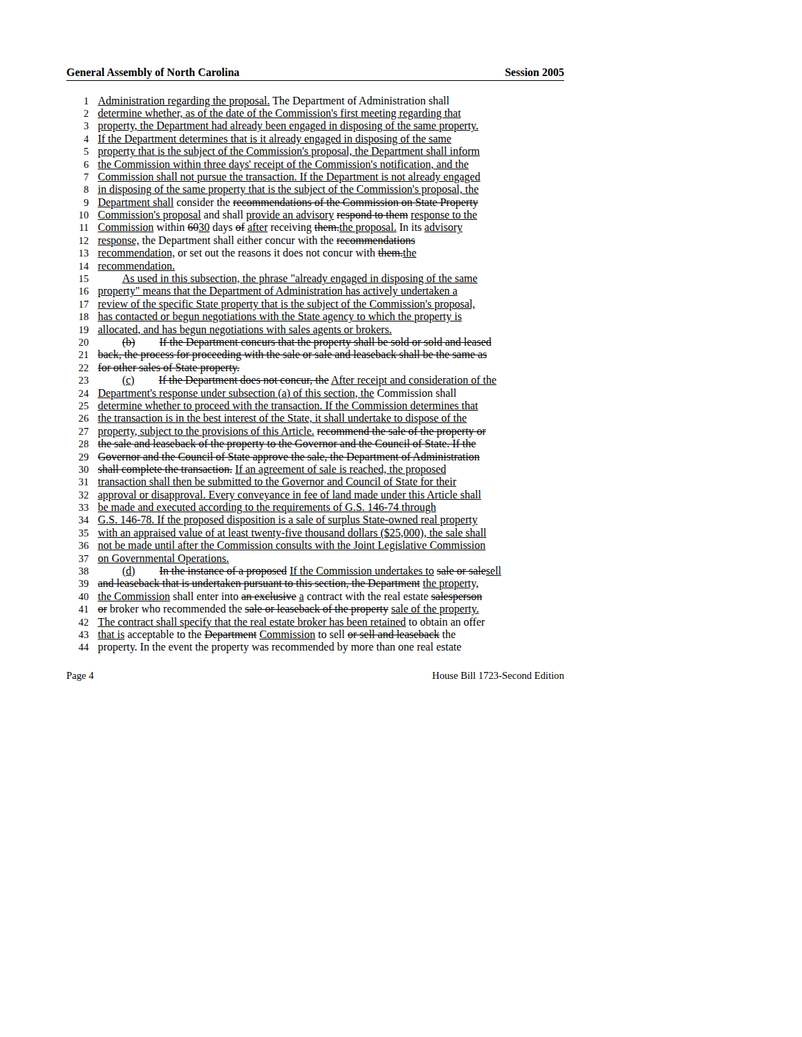General Assembly of North Carolina Session 2005
1 Administration regarding the proposal. The Department of Administration shall
2 determine whether, as of the date of the Commission's first meeting regarding that
3 property, the Department had already been engaged in disposing of the same property.
4 If the Department determines that is it already engaged in disposing of the same
5 property that is the subject of the Commission's proposal, the Department shall inform
6 the Commission within three days' receipt of the Commission's notification, and the
7 Commission shall not pursue the transaction. If the Department is not already engaged
8 in disposing of the same property that is the subject of the Commission's proposal, the
9 Department shall consider the recommendations of the Commission on State Property
10 Commission's proposal and shall provide an advisory respond to them response to the
11 Commission within 6030 days of after receiving them. the proposal. In its advisory
12 response, the Department shall either concur with the recommendations
13 recommendation, or set out the reasons it does not concur with them. the
14 recommendation.
15 As used in this subsection, the phrase "already engaged in disposing of the same
16 property" means that the Department of Administration has actively undertaken a
17 review of the specific State property that is the subject of the Commission's proposal,
18 has contacted or begun negotiations with the State agency to which the property is
19 allocated, and has begun negotiations with sales agents or brokers.
20 (b) If the Department concurs that the property shall be sold or sold and leased
21 back, the process for proceeding with the sale or sale and leaseback shall be the same as
22 for other sales of State property.
23 (c) If the Department does not concur, the After receipt and consideration of the
24 Department's response under subsection (a) of this section, the Commission shall
25 determine whether to proceed with the transaction. If the Commission determines that
26 the transaction is in the best interest of the State, it shall undertake to dispose of the
27 property, subject to the provisions of this Article. recommend the sale of the property or
28 the sale and leaseback of the property to the Governor and the Council of State. If the
29 Governor and the Council of State approve the sale, the Department of Administration
30 shall complete the transaction. If an agreement of sale is reached, the proposed
31 transaction shall then be submitted to the Governor and Council of State for their
32 approval or disapproval. Every conveyance in fee of land made under this Article shall
33 be made and executed according to the requirements of G.S. 146-74 through
34 G.S. 146-78. If the proposed disposition is a sale of surplus State-owned real property
35 with an appraised value of at least twenty-five thousand dollars ($25,000), the sale shall
36 not be made until after the Commission consults with the Joint Legislative Commission
37 on Governmental Operations.
38 (d) In the instance of a proposed If the Commission undertakes to sale or sale sell
39 and leaseback that is undertaken pursuant to this section, the Department the property,
40 the Commission shall enter into an exclusive a contract with the real estate salesperson
41 or broker who recommended the sale or leaseback of the property sale of the property.
42 The contract shall specify that the real estate broker has been retained to obtain an offer
43 that is acceptable to the Department Commission to sell or sell and leaseback the
44 property. In the event the property was recommended by more than one real estate
Page 4 House Bill 1723-Second Edition